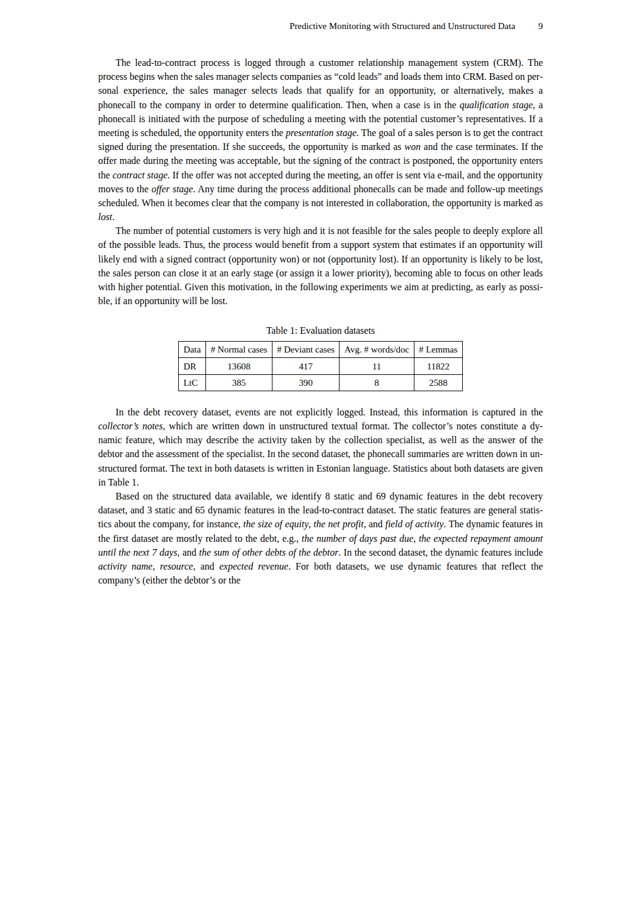Predictive Monitoring with Structured and Unstructured Data 9
The lead-to-contract process is logged through a customer relationship management system (CRM). The process begins when the sales manager selects companies as “cold leads” and loads them into CRM. Based on personal experience, the sales manager selects leads that qualify for an opportunity, or alternatively, makes a phonecall to the company in order to determine qualification. Then, when a case is in the qualification stage, a phonecall is initiated with the purpose of scheduling a meeting with the potential customer’s representatives. If a meeting is scheduled, the opportunity enters the presentation stage. The goal of a sales person is to get the contract signed during the presentation. If she succeeds, the opportunity is marked as won and the case terminates. If the offer made during the meeting was acceptable, but the signing of the contract is postponed, the opportunity enters the contract stage. If the offer was not accepted during the meeting, an offer is sent via e-mail, and the opportunity moves to the offer stage. Any time during the process additional phonecalls can be made and follow-up meetings scheduled. When it becomes clear that the company is not interested in collaboration, the opportunity is marked as lost.
The number of potential customers is very high and it is not feasible for the sales people to deeply explore all of the possible leads. Thus, the process would benefit from a support system that estimates if an opportunity will likely end with a signed contract (opportunity won) or not (opportunity lost). If an opportunity is likely to be lost, the sales person can close it at an early stage (or assign it a lower priority), becoming able to focus on other leads with higher potential. Given this motivation, in the following experiments we aim at predicting, as early as possible, if an opportunity will be lost.
Table 1: Evaluation datasets
| Data | # Normal cases | # Deviant cases | Avg. # words/doc | # Lemmas |
| --- | --- | --- | --- | --- |
| DR | 13608 | 417 | 11 | 11822 |
| LtC | 385 | 390 | 8 | 2588 |
In the debt recovery dataset, events are not explicitly logged. Instead, this information is captured in the collector’s notes, which are written down in unstructured textual format. The collector’s notes constitute a dynamic feature, which may describe the activity taken by the collection specialist, as well as the answer of the debtor and the assessment of the specialist. In the second dataset, the phonecall summaries are written down in unstructured format. The text in both datasets is written in Estonian language. Statistics about both datasets are given in Table 1.
Based on the structured data available, we identify 8 static and 69 dynamic features in the debt recovery dataset, and 3 static and 65 dynamic features in the lead-to-contract dataset. The static features are general statistics about the company, for instance, the size of equity, the net profit, and field of activity. The dynamic features in the first dataset are mostly related to the debt, e.g., the number of days past due, the expected repayment amount until the next 7 days, and the sum of other debts of the debtor. In the second dataset, the dynamic features include activity name, resource, and expected revenue. For both datasets, we use dynamic features that reflect the company’s (either the debtor’s or the